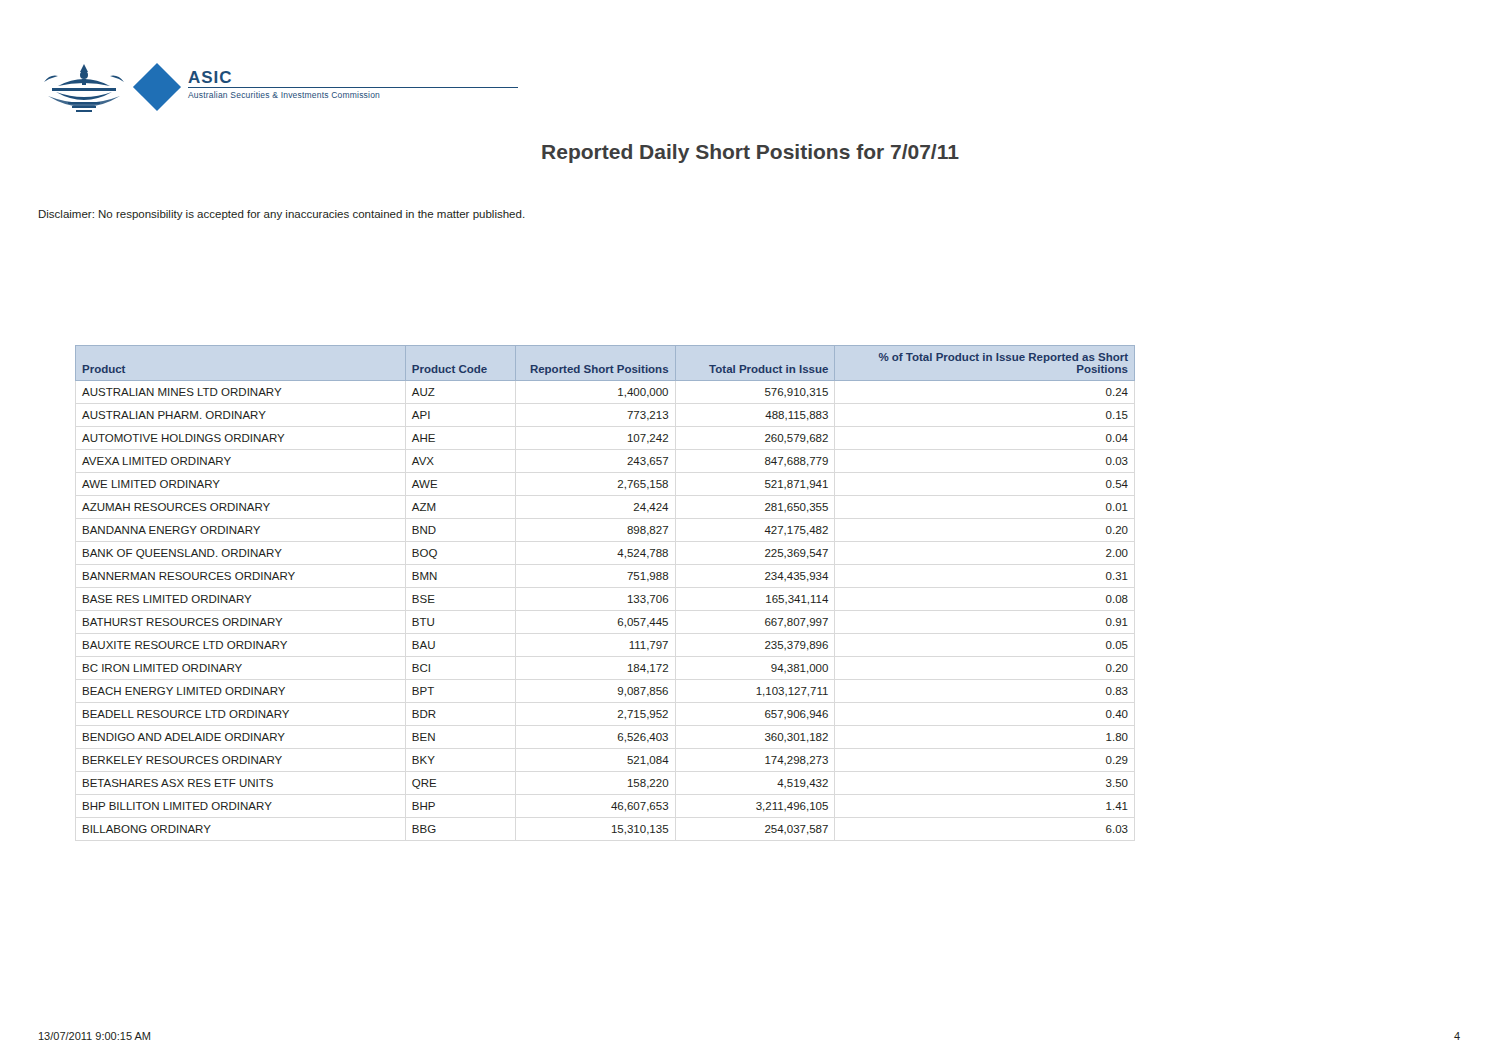ASIC
Australian Securities & Investments Commission
Reported Daily Short Positions for 7/07/11
Disclaimer: No responsibility is accepted for any inaccuracies contained in the matter published.
| Product | Product Code | Reported Short Positions | Total Product in Issue | % of Total Product in Issue Reported as Short Positions |
| --- | --- | --- | --- | --- |
| AUSTRALIAN MINES LTD ORDINARY | AUZ | 1,400,000 | 576,910,315 | 0.24 |
| AUSTRALIAN PHARM. ORDINARY | API | 773,213 | 488,115,883 | 0.15 |
| AUTOMOTIVE HOLDINGS ORDINARY | AHE | 107,242 | 260,579,682 | 0.04 |
| AVEXA LIMITED ORDINARY | AVX | 243,657 | 847,688,779 | 0.03 |
| AWE LIMITED ORDINARY | AWE | 2,765,158 | 521,871,941 | 0.54 |
| AZUMAH RESOURCES ORDINARY | AZM | 24,424 | 281,650,355 | 0.01 |
| BANDANNA ENERGY ORDINARY | BND | 898,827 | 427,175,482 | 0.20 |
| BANK OF QUEENSLAND. ORDINARY | BOQ | 4,524,788 | 225,369,547 | 2.00 |
| BANNERMAN RESOURCES ORDINARY | BMN | 751,988 | 234,435,934 | 0.31 |
| BASE RES LIMITED ORDINARY | BSE | 133,706 | 165,341,114 | 0.08 |
| BATHURST RESOURCES ORDINARY | BTU | 6,057,445 | 667,807,997 | 0.91 |
| BAUXITE RESOURCE LTD ORDINARY | BAU | 111,797 | 235,379,896 | 0.05 |
| BC IRON LIMITED ORDINARY | BCI | 184,172 | 94,381,000 | 0.20 |
| BEACH ENERGY LIMITED ORDINARY | BPT | 9,087,856 | 1,103,127,711 | 0.83 |
| BEADELL RESOURCE LTD ORDINARY | BDR | 2,715,952 | 657,906,946 | 0.40 |
| BENDIGO AND ADELAIDE ORDINARY | BEN | 6,526,403 | 360,301,182 | 1.80 |
| BERKELEY RESOURCES ORDINARY | BKY | 521,084 | 174,298,273 | 0.29 |
| BETASHARES ASX RES ETF UNITS | QRE | 158,220 | 4,519,432 | 3.50 |
| BHP BILLITON LIMITED ORDINARY | BHP | 46,607,653 | 3,211,496,105 | 1.41 |
| BILLABONG ORDINARY | BBG | 15,310,135 | 254,037,587 | 6.03 |
13/07/2011 9:00:15 AM
4